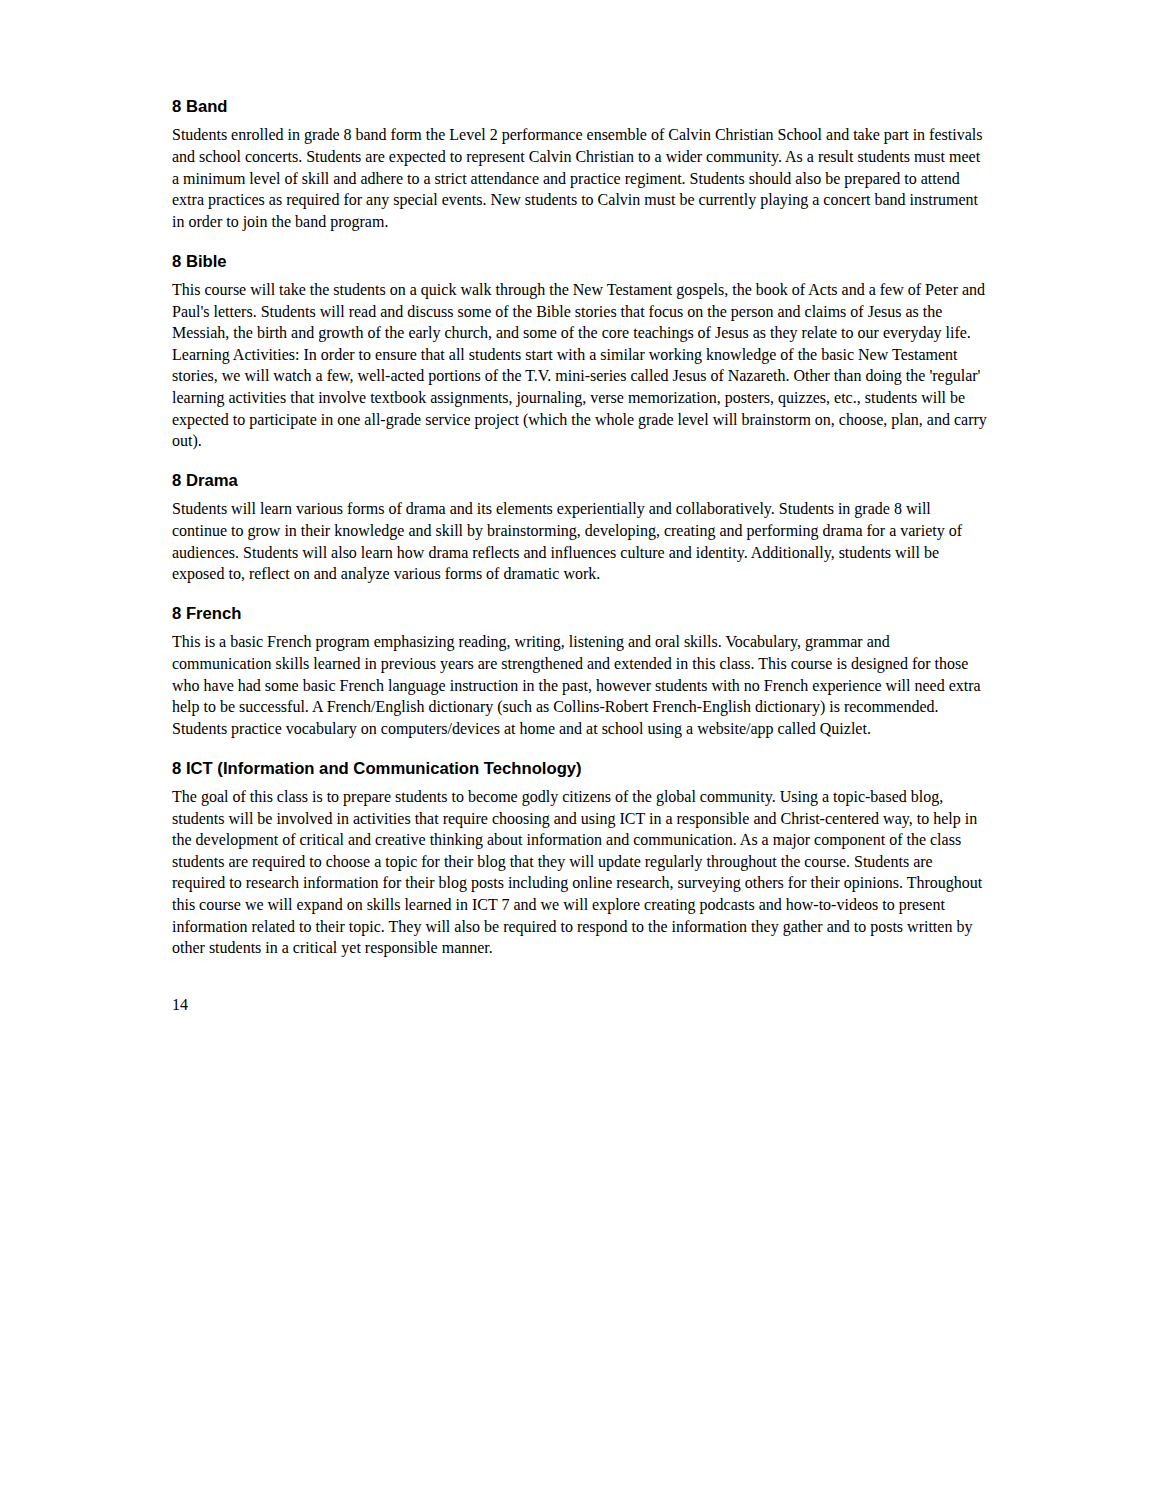8 Band
Students enrolled in grade 8 band form the Level 2 performance ensemble of Calvin Christian School and take part in festivals and school concerts. Students are expected to represent Calvin Christian to a wider community. As a result students must meet a minimum level of skill and adhere to a strict attendance and practice regiment. Students should also be prepared to attend extra practices as required for any special events. New students to Calvin must be currently playing a concert band instrument in order to join the band program.
8 Bible
This course will take the students on a quick walk through the New Testament gospels, the book of Acts and a few of Peter and Paul's letters. Students will read and discuss some of the Bible stories that focus on the person and claims of Jesus as the Messiah, the birth and growth of the early church, and some of the core teachings of Jesus as they relate to our everyday life. Learning Activities: In order to ensure that all students start with a similar working knowledge of the basic New Testament stories, we will watch a few, well-acted portions of the T.V. mini-series called Jesus of Nazareth. Other than doing the 'regular' learning activities that involve textbook assignments, journaling, verse memorization, posters, quizzes, etc., students will be expected to participate in one all-grade service project (which the whole grade level will brainstorm on, choose, plan, and carry out).
8 Drama
Students will learn various forms of drama and its elements experientially and collaboratively. Students in grade 8 will continue to grow in their knowledge and skill by brainstorming, developing, creating and performing drama for a variety of audiences. Students will also learn how drama reflects and influences culture and identity. Additionally, students will be exposed to, reflect on and analyze various forms of dramatic work.
8 French
This is a basic French program emphasizing reading, writing, listening and oral skills. Vocabulary, grammar and communication skills learned in previous years are strengthened and extended in this class. This course is designed for those who have had some basic French language instruction in the past, however students with no French experience will need extra help to be successful. A French/English dictionary (such as Collins-Robert French-English dictionary) is recommended. Students practice vocabulary on computers/devices at home and at school using a website/app called Quizlet.
8 ICT (Information and Communication Technology)
The goal of this class is to prepare students to become godly citizens of the global community. Using a topic-based blog, students will be involved in activities that require choosing and using ICT in a responsible and Christ-centered way, to help in the development of critical and creative thinking about information and communication. As a major component of the class students are required to choose a topic for their blog that they will update regularly throughout the course. Students are required to research information for their blog posts including online research, surveying others for their opinions. Throughout this course we will expand on skills learned in ICT 7 and we will explore creating podcasts and how-to-videos to present information related to their topic. They will also be required to respond to the information they gather and to posts written by other students in a critical yet responsible manner.
14